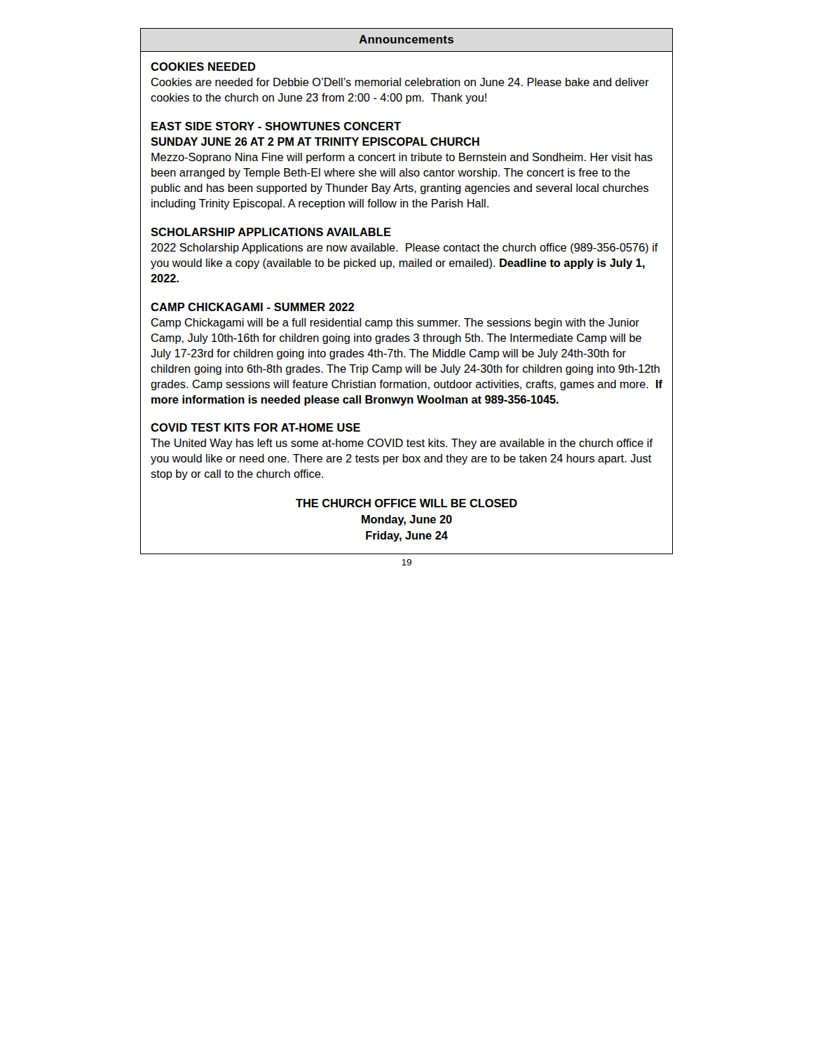Announcements
COOKIES NEEDED
Cookies are needed for Debbie O’Dell’s memorial celebration on June 24. Please bake and deliver cookies to the church on June 23 from 2:00 - 4:00 pm. Thank you!
EAST SIDE STORY - SHOWTUNES CONCERT
SUNDAY JUNE 26 AT 2 PM AT TRINITY EPISCOPAL CHURCH
Mezzo-Soprano Nina Fine will perform a concert in tribute to Bernstein and Sondheim. Her visit has been arranged by Temple Beth-El where she will also cantor worship. The concert is free to the public and has been supported by Thunder Bay Arts, granting agencies and several local churches including Trinity Episcopal. A reception will follow in the Parish Hall.
SCHOLARSHIP APPLICATIONS AVAILABLE
2022 Scholarship Applications are now available. Please contact the church office (989-356-0576) if you would like a copy (available to be picked up, mailed or emailed). Deadline to apply is July 1, 2022.
CAMP CHICKAGAMI - SUMMER 2022
Camp Chickagami will be a full residential camp this summer. The sessions begin with the Junior Camp, July 10th-16th for children going into grades 3 through 5th. The Intermediate Camp will be July 17-23rd for children going into grades 4th-7th. The Middle Camp will be July 24th-30th for children going into 6th-8th grades. The Trip Camp will be July 24-30th for children going into 9th-12th grades. Camp sessions will feature Christian formation, outdoor activities, crafts, games and more. If more information is needed please call Bronwyn Woolman at 989-356-1045.
COVID TEST KITS FOR AT-HOME USE
The United Way has left us some at-home COVID test kits. They are available in the church office if you would like or need one. There are 2 tests per box and they are to be taken 24 hours apart. Just stop by or call to the church office.
THE CHURCH OFFICE WILL BE CLOSED
Monday, June 20
Friday, June 24
19